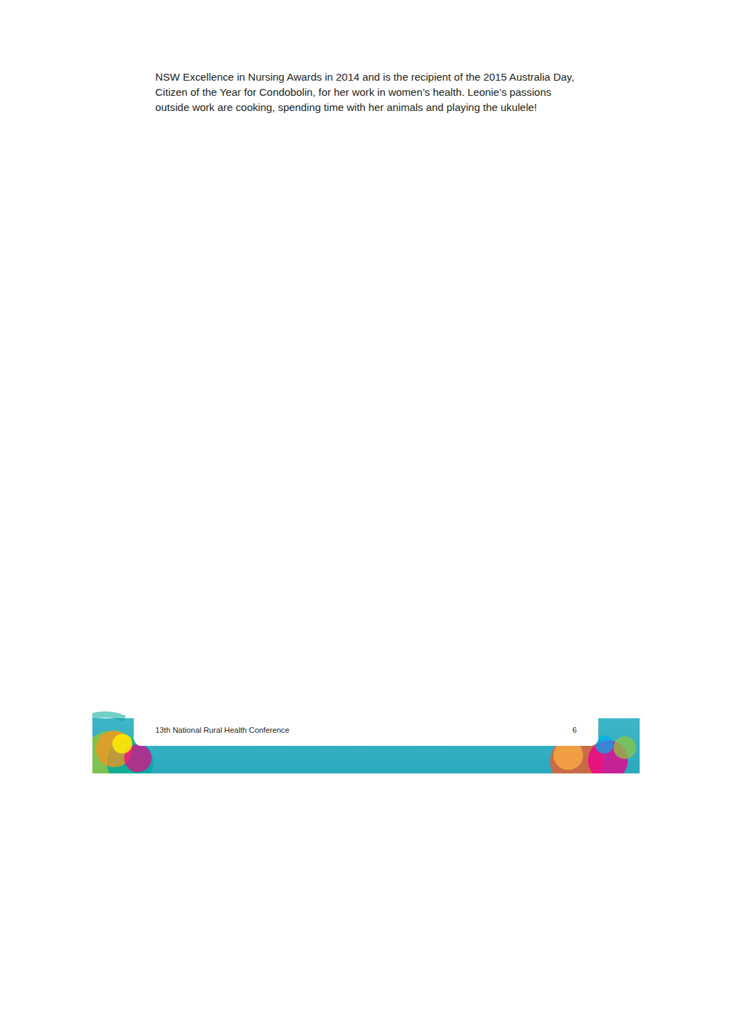NSW Excellence in Nursing Awards in 2014 and is the recipient of the 2015 Australia Day, Citizen of the Year for Condobolin, for her work in women’s health. Leonie’s passions outside work are cooking, spending time with her animals and playing the ukulele!
13th National Rural Health Conference
6